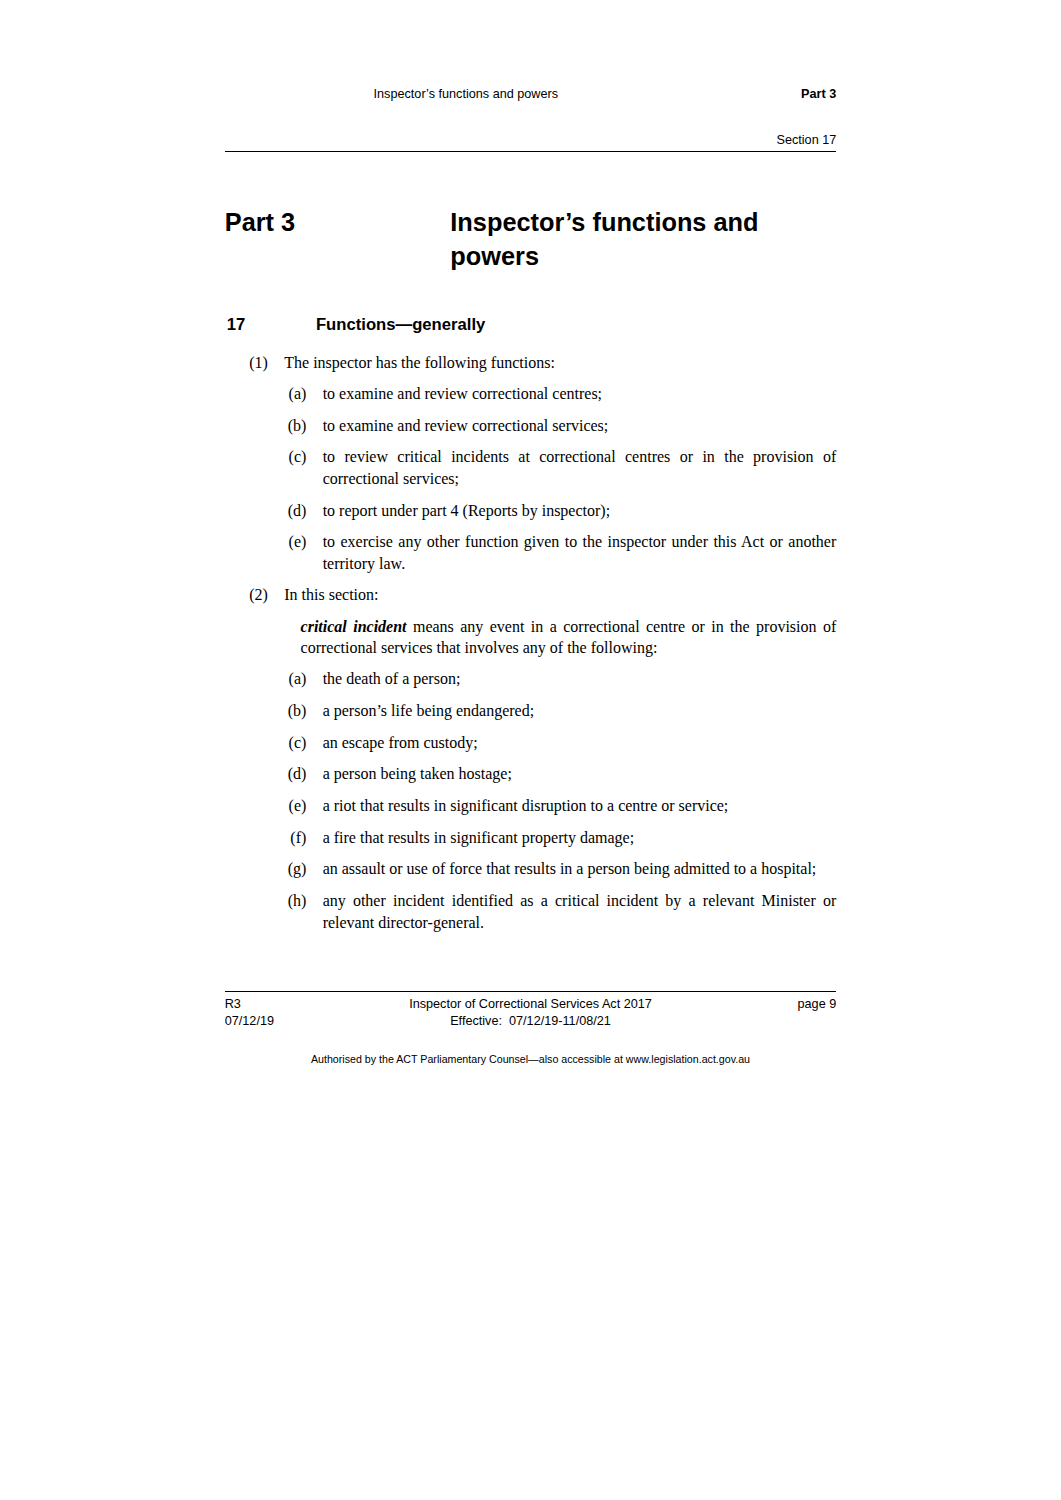Inspector’s functions and powers Part 3
Section 17
Part 3 Inspector’s functions and powers
17 Functions—generally
(1) The inspector has the following functions:
(a) to examine and review correctional centres;
(b) to examine and review correctional services;
(c) to review critical incidents at correctional centres or in the provision of correctional services;
(d) to report under part 4 (Reports by inspector);
(e) to exercise any other function given to the inspector under this Act or another territory law.
(2) In this section:
critical incident means any event in a correctional centre or in the provision of correctional services that involves any of the following:
(a) the death of a person;
(b) a person’s life being endangered;
(c) an escape from custody;
(d) a person being taken hostage;
(e) a riot that results in significant disruption to a centre or service;
(f) a fire that results in significant property damage;
(g) an assault or use of force that results in a person being admitted to a hospital;
(h) any other incident identified as a critical incident by a relevant Minister or relevant director-general.
R3
07/12/19
Inspector of Correctional Services Act 2017
Effective: 07/12/19-11/08/21
page 9
Authorised by the ACT Parliamentary Counsel—also accessible at www.legislation.act.gov.au